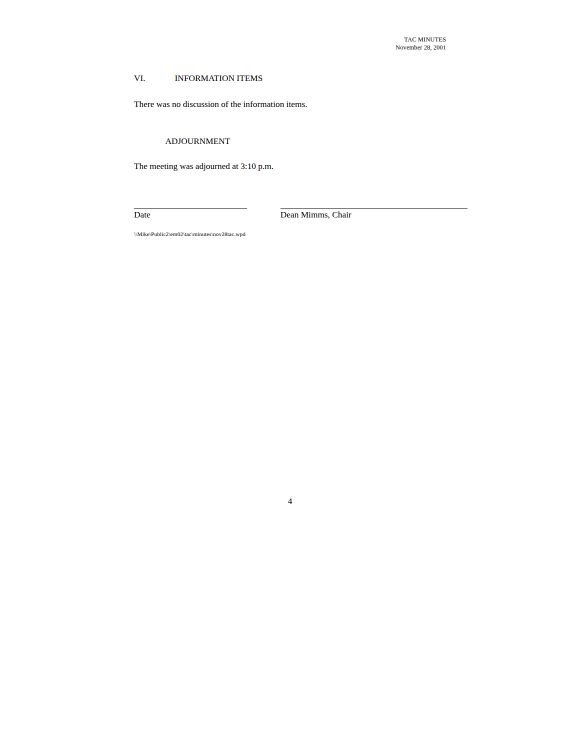TAC MINUTES
November 28, 2001
VI. INFORMATION ITEMS
There was no discussion of the information items.
ADJOURNMENT
The meeting was adjourned at 3:10 p.m.
Date
Dean Mimms, Chair
\\Mike\Public2\em02\tac\minutes\nov28tac.wpd
4